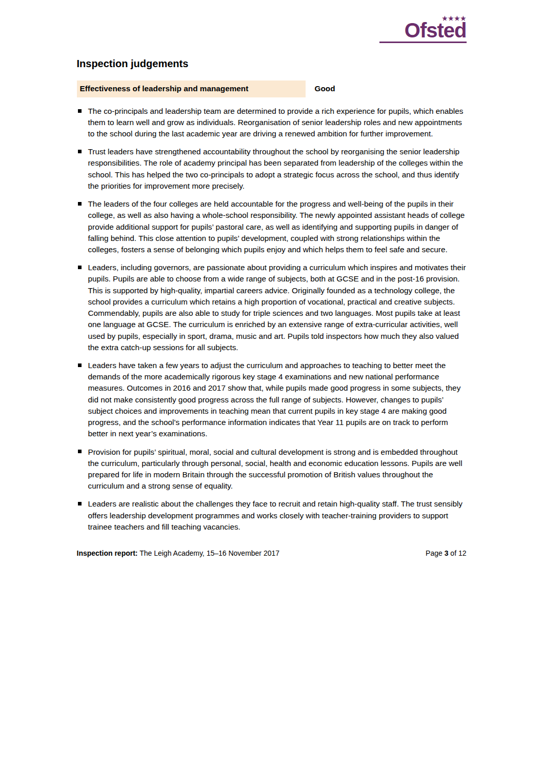★★★★
Ofsted
Inspection judgements
Effectiveness of leadership and management
Good
The co-principals and leadership team are determined to provide a rich experience for pupils, which enables them to learn well and grow as individuals. Reorganisation of senior leadership roles and new appointments to the school during the last academic year are driving a renewed ambition for further improvement.
Trust leaders have strengthened accountability throughout the school by reorganising the senior leadership responsibilities. The role of academy principal has been separated from leadership of the colleges within the school. This has helped the two co-principals to adopt a strategic focus across the school, and thus identify the priorities for improvement more precisely.
The leaders of the four colleges are held accountable for the progress and well-being of the pupils in their college, as well as also having a whole-school responsibility. The newly appointed assistant heads of college provide additional support for pupils’ pastoral care, as well as identifying and supporting pupils in danger of falling behind. This close attention to pupils’ development, coupled with strong relationships within the colleges, fosters a sense of belonging which pupils enjoy and which helps them to feel safe and secure.
Leaders, including governors, are passionate about providing a curriculum which inspires and motivates their pupils. Pupils are able to choose from a wide range of subjects, both at GCSE and in the post-16 provision. This is supported by high-quality, impartial careers advice. Originally founded as a technology college, the school provides a curriculum which retains a high proportion of vocational, practical and creative subjects. Commendably, pupils are also able to study for triple sciences and two languages. Most pupils take at least one language at GCSE. The curriculum is enriched by an extensive range of extra-curricular activities, well used by pupils, especially in sport, drama, music and art. Pupils told inspectors how much they also valued the extra catch-up sessions for all subjects.
Leaders have taken a few years to adjust the curriculum and approaches to teaching to better meet the demands of the more academically rigorous key stage 4 examinations and new national performance measures. Outcomes in 2016 and 2017 show that, while pupils made good progress in some subjects, they did not make consistently good progress across the full range of subjects. However, changes to pupils’ subject choices and improvements in teaching mean that current pupils in key stage 4 are making good progress, and the school’s performance information indicates that Year 11 pupils are on track to perform better in next year’s examinations.
Provision for pupils’ spiritual, moral, social and cultural development is strong and is embedded throughout the curriculum, particularly through personal, social, health and economic education lessons. Pupils are well prepared for life in modern Britain through the successful promotion of British values throughout the curriculum and a strong sense of equality.
Leaders are realistic about the challenges they face to recruit and retain high-quality staff. The trust sensibly offers leadership development programmes and works closely with teacher-training providers to support trainee teachers and fill teaching vacancies.
Inspection report: The Leigh Academy, 15–16 November 2017
Page 3 of 12